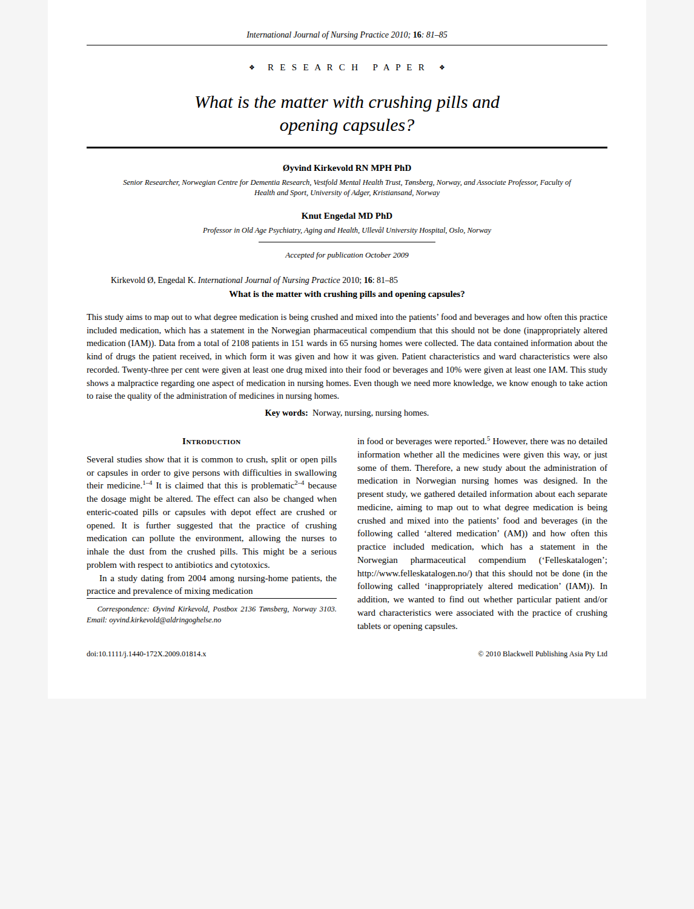International Journal of Nursing Practice 2010; 16: 81–85
❖ R E S E A R C H P A P E R ❖
What is the matter with crushing pills and
opening capsules?
Øyvind Kirkevold RN MPH PhD
Senior Researcher, Norwegian Centre for Dementia Research, Vestfold Mental Health Trust, Tønsberg, Norway, and Associate Professor, Faculty of
Health and Sport, University of Adger, Kristiansand, Norway
Knut Engedal MD PhD
Professor in Old Age Psychiatry, Aging and Health, Ullevål University Hospital, Oslo, Norway
Accepted for publication October 2009
Kirkevold Ø, Engedal K. International Journal of Nursing Practice 2010; 16: 81–85
What is the matter with crushing pills and opening capsules?
This study aims to map out to what degree medication is being crushed and mixed into the patients’ food and beverages and how often this practice included medication, which has a statement in the Norwegian pharmaceutical compendium that this should not be done (inappropriately altered medication (IAM)). Data from a total of 2108 patients in 151 wards in 65 nursing homes were collected. The data contained information about the kind of drugs the patient received, in which form it was given and how it was given. Patient characteristics and ward characteristics were also recorded. Twenty-three per cent were given at least one drug mixed into their food or beverages and 10% were given at least one IAM. This study shows a malpractice regarding one aspect of medication in nursing homes. Even though we need more knowledge, we know enough to take action to raise the quality of the administration of medicines in nursing homes.
Key words: Norway, nursing, nursing homes.
Introduction
Several studies show that it is common to crush, split or open pills or capsules in order to give persons with difficulties in swallowing their medicine.1–4 It is claimed that this is problematic2–4 because the dosage might be altered. The effect can also be changed when enteric-coated pills or capsules with depot effect are crushed or opened. It is further suggested that the practice of crushing medication can pollute the environment, allowing the nurses to inhale the dust from the crushed pills. This might be a serious problem with respect to antibiotics and cytotoxics.
In a study dating from 2004 among nursing-home patients, the practice and prevalence of mixing medication
Correspondence: Øyvind Kirkevold, Postbox 2136 Tønsberg, Norway 3103. Email: oyvind.kirkevold@aldringoghelse.no
in food or beverages were reported.5 However, there was no detailed information whether all the medicines were given this way, or just some of them. Therefore, a new study about the administration of medication in Norwegian nursing homes was designed. In the present study, we gathered detailed information about each separate medicine, aiming to map out to what degree medication is being crushed and mixed into the patients’ food and beverages (in the following called ‘altered medication’ (AM)) and how often this practice included medication, which has a statement in the Norwegian pharmaceutical compendium (‘Felleskatalogen’; http://www.felleskatalogen.no/) that this should not be done (in the following called ‘inappropriately altered medication’ (IAM)). In addition, we wanted to find out whether particular patient and/or ward characteristics were associated with the practice of crushing tablets or opening capsules.
doi:10.1111/j.1440-172X.2009.01814.x © 2010 Blackwell Publishing Asia Pty Ltd